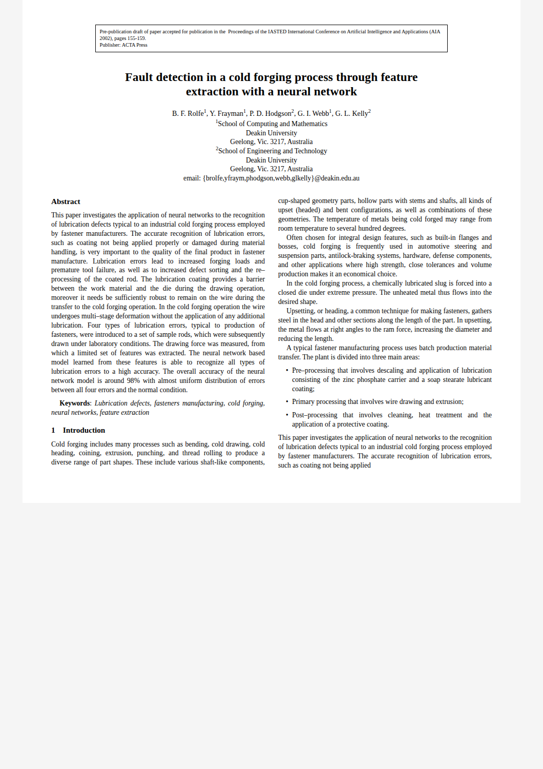Pre-publication draft of paper accepted for publication in the Proceedings of the IASTED International Conference on Artificial Intelligence and Applications (AIA 2002), pages 155-159.
Publisher: ACTA Press
Fault detection in a cold forging process through feature
extraction with a neural network
B. F. Rolfe1, Y. Frayman1, P. D. Hodgson2, G. I. Webb1, G. L. Kelly2
1School of Computing and Mathematics
Deakin University
Geelong, Vic. 3217, Australia
2School of Engineering and Technology
Deakin University
Geelong, Vic. 3217, Australia
email: {brolfe,yfraym,phodgson,webb,glkelly}@deakin.edu.au
Abstract
This paper investigates the application of neural networks to the recognition of lubrication defects typical to an industrial cold forging process employed by fastener manufacturers. The accurate recognition of lubrication errors, such as coating not being applied properly or damaged during material handling, is very important to the quality of the final product in fastener manufacture. Lubrication errors lead to increased forging loads and premature tool failure, as well as to increased defect sorting and the re–processing of the coated rod. The lubrication coating provides a barrier between the work material and the die during the drawing operation, moreover it needs be sufficiently robust to remain on the wire during the transfer to the cold forging operation. In the cold forging operation the wire undergoes multi–stage deformation without the application of any additional lubrication. Four types of lubrication errors, typical to production of fasteners, were introduced to a set of sample rods, which were subsequently drawn under laboratory conditions. The drawing force was measured, from which a limited set of features was extracted. The neural network based model learned from these features is able to recognize all types of lubrication errors to a high accuracy. The overall accuracy of the neural network model is around 98% with almost uniform distribution of errors between all four errors and the normal condition.
Keywords: Lubrication defects, fasteners manufacturing, cold forging, neural networks, feature extraction
1 Introduction
Cold forging includes many processes such as bending, cold drawing, cold heading, coining, extrusion, punching, and thread rolling to produce a diverse range of part shapes. These include various shaft-like components, cup-shaped geometry parts, hollow parts with stems and shafts, all kinds of upset (headed) and bent configurations, as well as combinations of these geometries. The temperature of metals being cold forged may range from room temperature to several hundred degrees.
Often chosen for integral design features, such as built-in flanges and bosses, cold forging is frequently used in automotive steering and suspension parts, antilock-braking systems, hardware, defense components, and other applications where high strength, close tolerances and volume production makes it an economical choice.
In the cold forging process, a chemically lubricated slug is forced into a closed die under extreme pressure. The unheated metal thus flows into the desired shape.
Upsetting, or heading, a common technique for making fasteners, gathers steel in the head and other sections along the length of the part. In upsetting, the metal flows at right angles to the ram force, increasing the diameter and reducing the length.
A typical fastener manufacturing process uses batch production material transfer. The plant is divided into three main areas:
Pre–processing that involves descaling and application of lubrication consisting of the zinc phosphate carrier and a soap stearate lubricant coating;
Primary processing that involves wire drawing and extrusion;
Post–processing that involves cleaning, heat treatment and the application of a protective coating.
This paper investigates the application of neural networks to the recognition of lubrication defects typical to an industrial cold forging process employed by fastener manufacturers. The accurate recognition of lubrication errors, such as coating not being applied